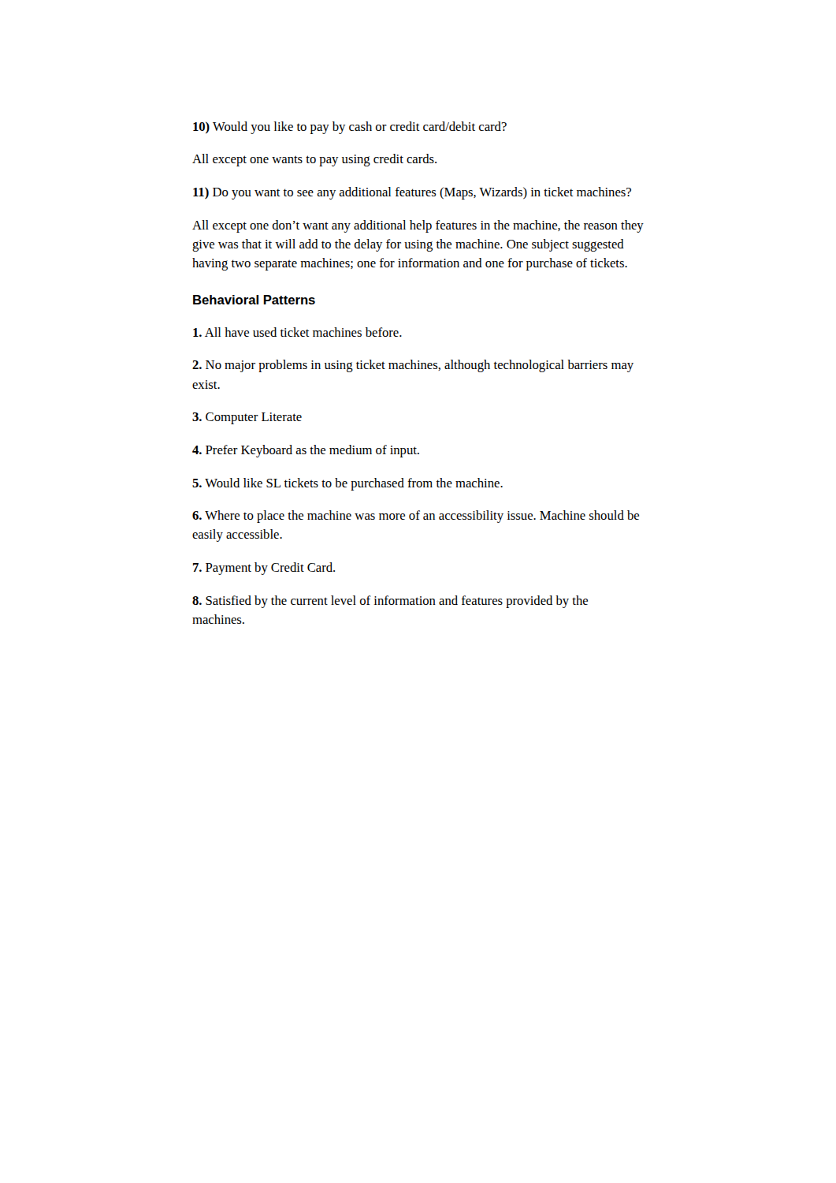10) Would you like to pay by cash or credit card/debit card?
All except one wants to pay using credit cards.
11) Do you want to see any additional features (Maps, Wizards) in ticket machines?
All except one don’t want any additional help features in the machine, the reason they give was that it will add to the delay for using the machine. One subject suggested having two separate machines; one for information and one for purchase of tickets.
Behavioral Patterns
1. All have used ticket machines before.
2. No major problems in using ticket machines, although technological barriers may exist.
3. Computer Literate
4. Prefer Keyboard as the medium of input.
5. Would like SL tickets to be purchased from the machine.
6. Where to place the machine was more of an accessibility issue. Machine should be easily accessible.
7. Payment by Credit Card.
8. Satisfied by the current level of information and features provided by the machines.